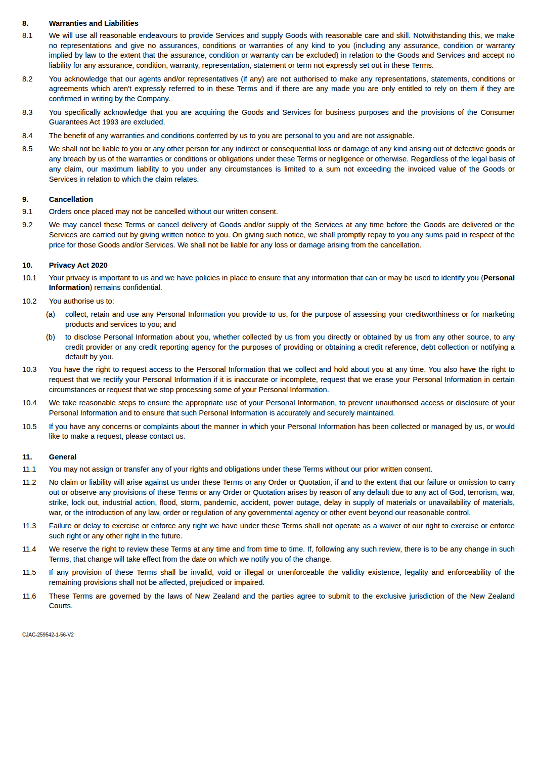8. Warranties and Liabilities
8.1 We will use all reasonable endeavours to provide Services and supply Goods with reasonable care and skill. Notwithstanding this, we make no representations and give no assurances, conditions or warranties of any kind to you (including any assurance, condition or warranty implied by law to the extent that the assurance, condition or warranty can be excluded) in relation to the Goods and Services and accept no liability for any assurance, condition, warranty, representation, statement or term not expressly set out in these Terms.
8.2 You acknowledge that our agents and/or representatives (if any) are not authorised to make any representations, statements, conditions or agreements which aren't expressly referred to in these Terms and if there are any made you are only entitled to rely on them if they are confirmed in writing by the Company.
8.3 You specifically acknowledge that you are acquiring the Goods and Services for business purposes and the provisions of the Consumer Guarantees Act 1993 are excluded.
8.4 The benefit of any warranties and conditions conferred by us to you are personal to you and are not assignable.
8.5 We shall not be liable to you or any other person for any indirect or consequential loss or damage of any kind arising out of defective goods or any breach by us of the warranties or conditions or obligations under these Terms or negligence or otherwise. Regardless of the legal basis of any claim, our maximum liability to you under any circumstances is limited to a sum not exceeding the invoiced value of the Goods or Services in relation to which the claim relates.
9. Cancellation
9.1 Orders once placed may not be cancelled without our written consent.
9.2 We may cancel these Terms or cancel delivery of Goods and/or supply of the Services at any time before the Goods are delivered or the Services are carried out by giving written notice to you. On giving such notice, we shall promptly repay to you any sums paid in respect of the price for those Goods and/or Services. We shall not be liable for any loss or damage arising from the cancellation.
10. Privacy Act 2020
10.1 Your privacy is important to us and we have policies in place to ensure that any information that can or may be used to identify you (Personal Information) remains confidential.
10.2 You authorise us to:
(a) collect, retain and use any Personal Information you provide to us, for the purpose of assessing your creditworthiness or for marketing products and services to you; and
(b) to disclose Personal Information about you, whether collected by us from you directly or obtained by us from any other source, to any credit provider or any credit reporting agency for the purposes of providing or obtaining a credit reference, debt collection or notifying a default by you.
10.3 You have the right to request access to the Personal Information that we collect and hold about you at any time. You also have the right to request that we rectify your Personal Information if it is inaccurate or incomplete, request that we erase your Personal Information in certain circumstances or request that we stop processing some of your Personal Information.
10.4 We take reasonable steps to ensure the appropriate use of your Personal Information, to prevent unauthorised access or disclosure of your Personal Information and to ensure that such Personal Information is accurately and securely maintained.
10.5 If you have any concerns or complaints about the manner in which your Personal Information has been collected or managed by us, or would like to make a request, please contact us.
11. General
11.1 You may not assign or transfer any of your rights and obligations under these Terms without our prior written consent.
11.2 No claim or liability will arise against us under these Terms or any Order or Quotation, if and to the extent that our failure or omission to carry out or observe any provisions of these Terms or any Order or Quotation arises by reason of any default due to any act of God, terrorism, war, strike, lock out, industrial action, flood, storm, pandemic, accident, power outage, delay in supply of materials or unavailability of materials, war, or the introduction of any law, order or regulation of any governmental agency or other event beyond our reasonable control.
11.3 Failure or delay to exercise or enforce any right we have under these Terms shall not operate as a waiver of our right to exercise or enforce such right or any other right in the future.
11.4 We reserve the right to review these Terms at any time and from time to time. If, following any such review, there is to be any change in such Terms, that change will take effect from the date on which we notify you of the change.
11.5 If any provision of these Terms shall be invalid, void or illegal or unenforceable the validity existence, legality and enforceability of the remaining provisions shall not be affected, prejudiced or impaired.
11.6 These Terms are governed by the laws of New Zealand and the parties agree to submit to the exclusive jurisdiction of the New Zealand Courts.
CJAC-259542-1-56-V2